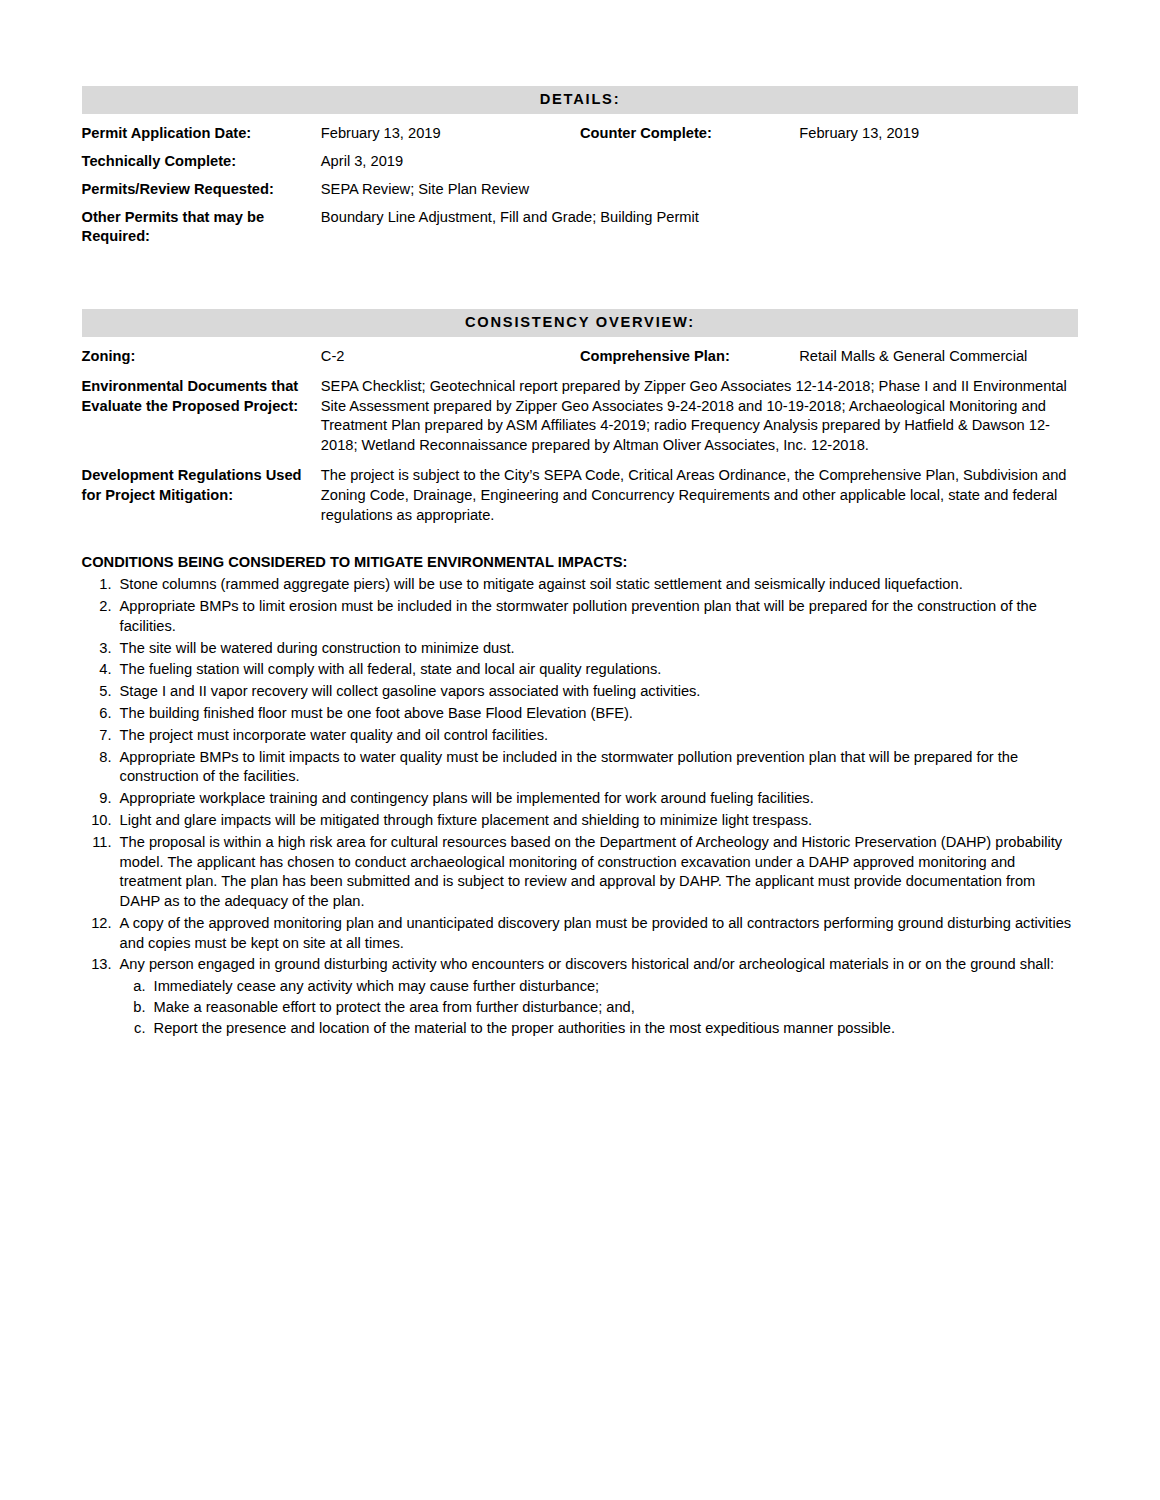DETAILS:
| Permit Application Date: | February 13, 2019 | Counter Complete: | February 13, 2019 |
| Technically Complete: | April 3, 2019 |
| Permits/Review Requested: | SEPA Review; Site Plan Review |
| Other Permits that may be Required: | Boundary Line Adjustment, Fill and Grade; Building Permit |
CONSISTENCY OVERVIEW:
| Zoning: | C-2 | Comprehensive Plan: | Retail Malls & General Commercial |
| Environmental Documents that Evaluate the Proposed Project: | SEPA Checklist; Geotechnical report prepared by Zipper Geo Associates 12-14-2018; Phase I and II Environmental Site Assessment prepared by Zipper Geo Associates 9-24-2018 and 10-19-2018; Archaeological Monitoring and Treatment Plan prepared by ASM Affiliates 4-2019; radio Frequency Analysis prepared by Hatfield & Dawson 12-2018; Wetland Reconnaissance prepared by Altman Oliver Associates, Inc. 12-2018. |
| Development Regulations Used for Project Mitigation: | The project is subject to the City’s SEPA Code, Critical Areas Ordinance, the Comprehensive Plan, Subdivision and Zoning Code, Drainage, Engineering and Concurrency Requirements and other applicable local, state and federal regulations as appropriate. |
CONDITIONS BEING CONSIDERED TO MITIGATE ENVIRONMENTAL IMPACTS:
Stone columns (rammed aggregate piers) will be use to mitigate against soil static settlement and seismically induced liquefaction.
Appropriate BMPs to limit erosion must be included in the stormwater pollution prevention plan that will be prepared for the construction of the facilities.
The site will be watered during construction to minimize dust.
The fueling station will comply with all federal, state and local air quality regulations.
Stage I and II vapor recovery will collect gasoline vapors associated with fueling activities.
The building finished floor must be one foot above Base Flood Elevation (BFE).
The project must incorporate water quality and oil control facilities.
Appropriate BMPs to limit impacts to water quality must be included in the stormwater pollution prevention plan that will be prepared for the construction of the facilities.
Appropriate workplace training and contingency plans will be implemented for work around fueling facilities.
Light and glare impacts will be mitigated through fixture placement and shielding to minimize light trespass.
The proposal is within a high risk area for cultural resources based on the Department of Archeology and Historic Preservation (DAHP) probability model. The applicant has chosen to conduct archaeological monitoring of construction excavation under a DAHP approved monitoring and treatment plan. The plan has been submitted and is subject to review and approval by DAHP. The applicant must provide documentation from DAHP as to the adequacy of the plan.
A copy of the approved monitoring plan and unanticipated discovery plan must be provided to all contractors performing ground disturbing activities and copies must be kept on site at all times.
Any person engaged in ground disturbing activity who encounters or discovers historical and/or archeological materials in or on the ground shall:
Immediately cease any activity which may cause further disturbance;
Make a reasonable effort to protect the area from further disturbance; and,
Report the presence and location of the material to the proper authorities in the most expeditious manner possible.